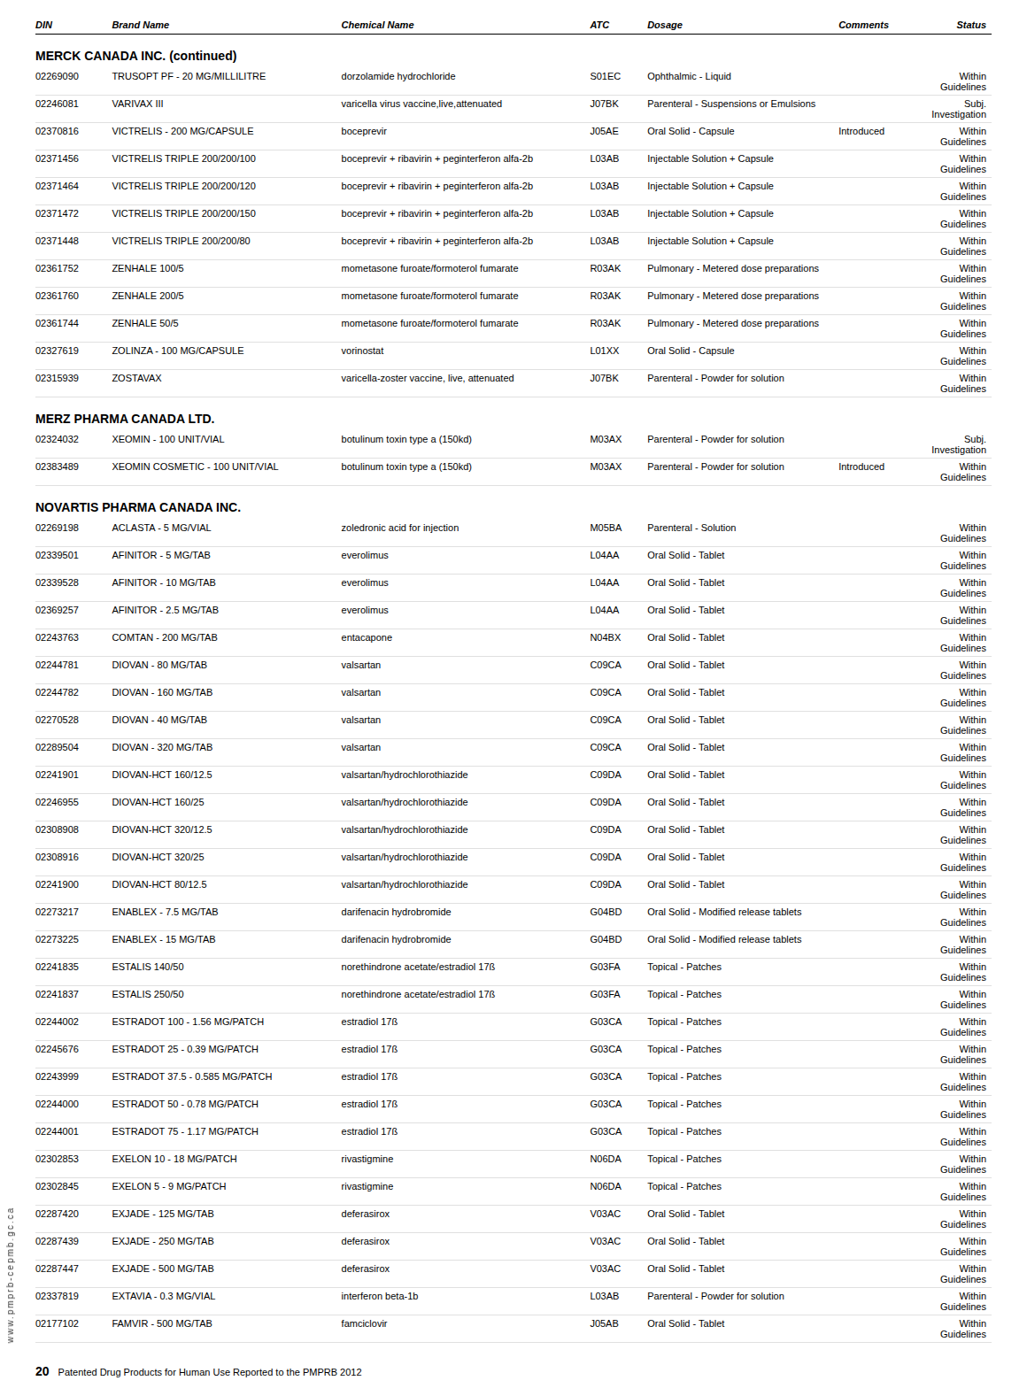www.pmprb-cepmb.gc.ca
| DIN | Brand Name | Chemical Name | ATC | Dosage | Comments | Status |
| --- | --- | --- | --- | --- | --- | --- |
| MERCK CANADA INC. (continued) |
| 02269090 | TRUSOPT PF - 20 MG/MILLILITRE | dorzolamide hydrochloride | S01EC | Ophthalmic - Liquid | | Within Guidelines |
| 02246081 | VARIVAX III | varicella virus vaccine,live,attenuated | J07BK | Parenteral - Suspensions or Emulsions | | Subj. Investigation |
| 02370816 | VICTRELIS - 200 MG/CAPSULE | boceprevir | J05AE | Oral Solid - Capsule | Introduced | Within Guidelines |
| 02371456 | VICTRELIS TRIPLE 200/200/100 | boceprevir + ribavirin + peginterferon alfa-2b | L03AB | Injectable Solution + Capsule | | Within Guidelines |
| 02371464 | VICTRELIS TRIPLE 200/200/120 | boceprevir + ribavirin + peginterferon alfa-2b | L03AB | Injectable Solution + Capsule | | Within Guidelines |
| 02371472 | VICTRELIS TRIPLE 200/200/150 | boceprevir + ribavirin + peginterferon alfa-2b | L03AB | Injectable Solution + Capsule | | Within Guidelines |
| 02371448 | VICTRELIS TRIPLE 200/200/80 | boceprevir + ribavirin + peginterferon alfa-2b | L03AB | Injectable Solution + Capsule | | Within Guidelines |
| 02361752 | ZENHALE 100/5 | mometasone furoate/formoterol fumarate | R03AK | Pulmonary - Metered dose preparations | | Within Guidelines |
| 02361760 | ZENHALE 200/5 | mometasone furoate/formoterol fumarate | R03AK | Pulmonary - Metered dose preparations | | Within Guidelines |
| 02361744 | ZENHALE 50/5 | mometasone furoate/formoterol fumarate | R03AK | Pulmonary - Metered dose preparations | | Within Guidelines |
| 02327619 | ZOLINZA - 100 MG/CAPSULE | vorinostat | L01XX | Oral Solid - Capsule | | Within Guidelines |
| 02315939 | ZOSTAVAX | varicella-zoster vaccine, live, attenuated | J07BK | Parenteral - Powder for solution | | Within Guidelines |
| MERZ PHARMA CANADA LTD. |
| 02324032 | XEOMIN - 100 UNIT/VIAL | botulinum toxin type a (150kd) | M03AX | Parenteral - Powder for solution | | Subj. Investigation |
| 02383489 | XEOMIN COSMETIC - 100 UNIT/VIAL | botulinum toxin type a (150kd) | M03AX | Parenteral - Powder for solution | Introduced | Within Guidelines |
| NOVARTIS PHARMA CANADA INC. |
| 02269198 | ACLASTA - 5 MG/VIAL | zoledronic acid for injection | M05BA | Parenteral - Solution | | Within Guidelines |
| 02339501 | AFINITOR - 5 MG/TAB | everolimus | L04AA | Oral Solid - Tablet | | Within Guidelines |
| 02339528 | AFINITOR - 10 MG/TAB | everolimus | L04AA | Oral Solid - Tablet | | Within Guidelines |
| 02369257 | AFINITOR - 2.5 MG/TAB | everolimus | L04AA | Oral Solid - Tablet | | Within Guidelines |
| 02243763 | COMTAN - 200 MG/TAB | entacapone | N04BX | Oral Solid - Tablet | | Within Guidelines |
| 02244781 | DIOVAN - 80 MG/TAB | valsartan | C09CA | Oral Solid - Tablet | | Within Guidelines |
| 02244782 | DIOVAN - 160 MG/TAB | valsartan | C09CA | Oral Solid - Tablet | | Within Guidelines |
| 02270528 | DIOVAN - 40 MG/TAB | valsartan | C09CA | Oral Solid - Tablet | | Within Guidelines |
| 02289504 | DIOVAN - 320 MG/TAB | valsartan | C09CA | Oral Solid - Tablet | | Within Guidelines |
| 02241901 | DIOVAN-HCT 160/12.5 | valsartan/hydrochlorothiazide | C09DA | Oral Solid - Tablet | | Within Guidelines |
| 02246955 | DIOVAN-HCT 160/25 | valsartan/hydrochlorothiazide | C09DA | Oral Solid - Tablet | | Within Guidelines |
| 02308908 | DIOVAN-HCT 320/12.5 | valsartan/hydrochlorothiazide | C09DA | Oral Solid - Tablet | | Within Guidelines |
| 02308916 | DIOVAN-HCT 320/25 | valsartan/hydrochlorothiazide | C09DA | Oral Solid - Tablet | | Within Guidelines |
| 02241900 | DIOVAN-HCT 80/12.5 | valsartan/hydrochlorothiazide | C09DA | Oral Solid - Tablet | | Within Guidelines |
| 02273217 | ENABLEX - 7.5 MG/TAB | darifenacin hydrobromide | G04BD | Oral Solid - Modified release tablets | | Within Guidelines |
| 02273225 | ENABLEX - 15 MG/TAB | darifenacin hydrobromide | G04BD | Oral Solid - Modified release tablets | | Within Guidelines |
| 02241835 | ESTALIS 140/50 | norethindrone acetate/estradiol 17ß | G03FA | Topical - Patches | | Within Guidelines |
| 02241837 | ESTALIS 250/50 | norethindrone acetate/estradiol 17ß | G03FA | Topical - Patches | | Within Guidelines |
| 02244002 | ESTRADOT 100 - 1.56 MG/PATCH | estradiol 17ß | G03CA | Topical - Patches | | Within Guidelines |
| 02245676 | ESTRADOT 25 - 0.39 MG/PATCH | estradiol 17ß | G03CA | Topical - Patches | | Within Guidelines |
| 02243999 | ESTRADOT 37.5 - 0.585 MG/PATCH | estradiol 17ß | G03CA | Topical - Patches | | Within Guidelines |
| 02244000 | ESTRADOT 50 - 0.78 MG/PATCH | estradiol 17ß | G03CA | Topical - Patches | | Within Guidelines |
| 02244001 | ESTRADOT 75 - 1.17 MG/PATCH | estradiol 17ß | G03CA | Topical - Patches | | Within Guidelines |
| 02302853 | EXELON 10 - 18 MG/PATCH | rivastigmine | N06DA | Topical - Patches | | Within Guidelines |
| 02302845 | EXELON 5 - 9 MG/PATCH | rivastigmine | N06DA | Topical - Patches | | Within Guidelines |
| 02287420 | EXJADE - 125 MG/TAB | deferasirox | V03AC | Oral Solid - Tablet | | Within Guidelines |
| 02287439 | EXJADE - 250 MG/TAB | deferasirox | V03AC | Oral Solid - Tablet | | Within Guidelines |
| 02287447 | EXJADE - 500 MG/TAB | deferasirox | V03AC | Oral Solid - Tablet | | Within Guidelines |
| 02337819 | EXTAVIA - 0.3 MG/VIAL | interferon beta-1b | L03AB | Parenteral - Powder for solution | | Within Guidelines |
| 02177102 | FAMVIR - 500 MG/TAB | famciclovir | J05AB | Oral Solid - Tablet | | Within Guidelines |
20 Patented Drug Products for Human Use Reported to the PMPRB 2012